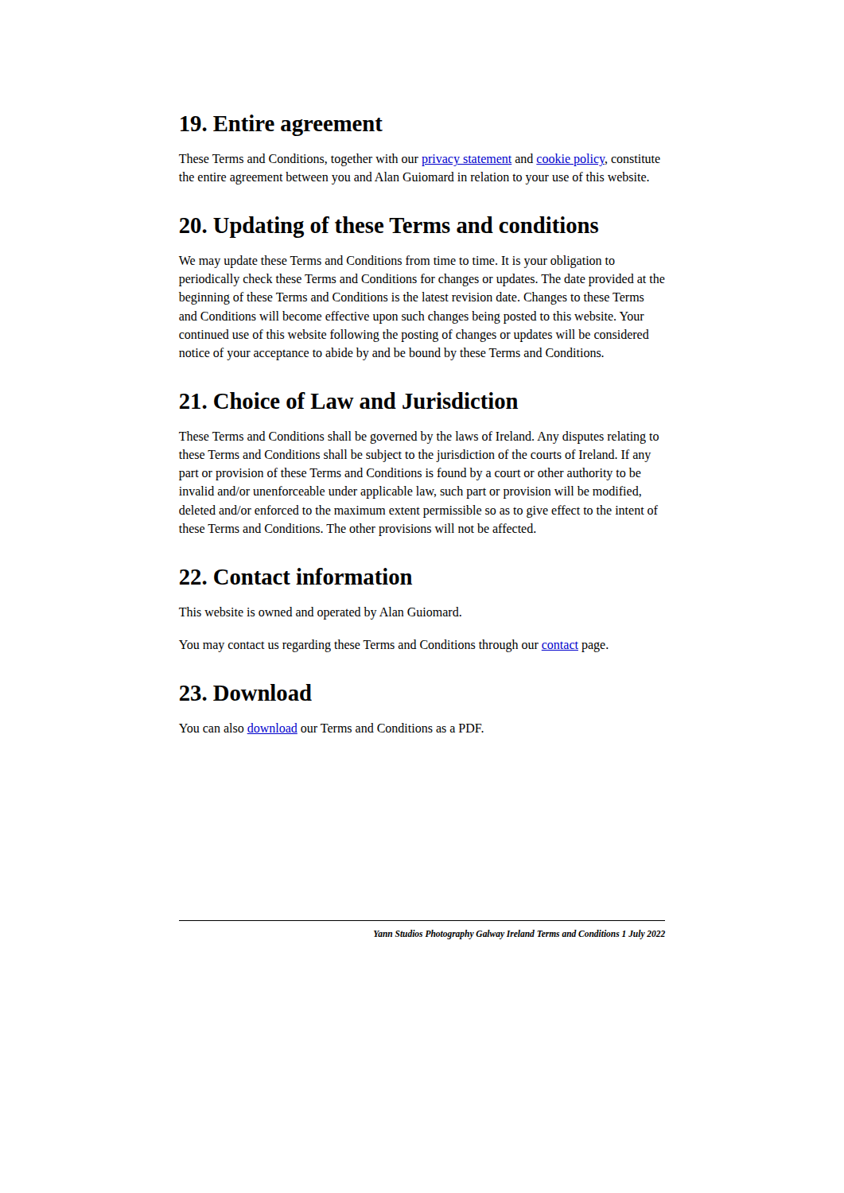19. Entire agreement
These Terms and Conditions, together with our privacy statement and cookie policy, constitute the entire agreement between you and Alan Guiomard in relation to your use of this website.
20. Updating of these Terms and conditions
We may update these Terms and Conditions from time to time. It is your obligation to periodically check these Terms and Conditions for changes or updates. The date provided at the beginning of these Terms and Conditions is the latest revision date. Changes to these Terms and Conditions will become effective upon such changes being posted to this website. Your continued use of this website following the posting of changes or updates will be considered notice of your acceptance to abide by and be bound by these Terms and Conditions.
21. Choice of Law and Jurisdiction
These Terms and Conditions shall be governed by the laws of Ireland. Any disputes relating to these Terms and Conditions shall be subject to the jurisdiction of the courts of Ireland. If any part or provision of these Terms and Conditions is found by a court or other authority to be invalid and/or unenforceable under applicable law, such part or provision will be modified, deleted and/or enforced to the maximum extent permissible so as to give effect to the intent of these Terms and Conditions. The other provisions will not be affected.
22. Contact information
This website is owned and operated by Alan Guiomard.
You may contact us regarding these Terms and Conditions through our contact page.
23. Download
You can also download our Terms and Conditions as a PDF.
Yann Studios Photography Galway Ireland Terms and Conditions 1 July 2022